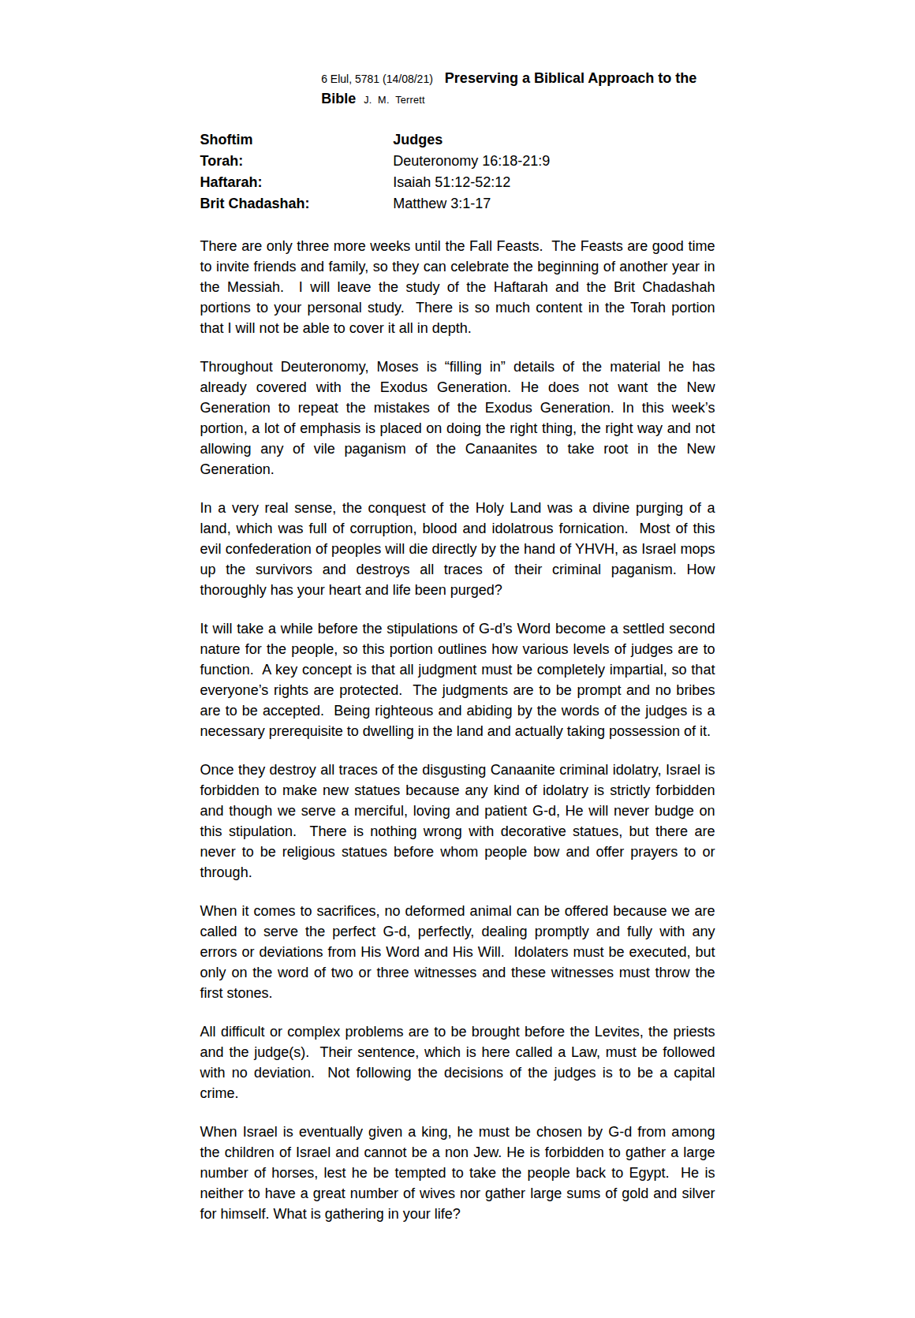6 Elul, 5781 (14/08/21) Preserving a Biblical Approach to the Bible J. M. Terrett
| Shoftim | Judges |
| Torah: | Deuteronomy 16:18-21:9 |
| Haftarah: | Isaiah 51:12-52:12 |
| Brit Chadashah: | Matthew 3:1-17 |
There are only three more weeks until the Fall Feasts. The Feasts are good time to invite friends and family, so they can celebrate the beginning of another year in the Messiah. I will leave the study of the Haftarah and the Brit Chadashah portions to your personal study. There is so much content in the Torah portion that I will not be able to cover it all in depth.
Throughout Deuteronomy, Moses is “filling in” details of the material he has already covered with the Exodus Generation. He does not want the New Generation to repeat the mistakes of the Exodus Generation. In this week’s portion, a lot of emphasis is placed on doing the right thing, the right way and not allowing any of vile paganism of the Canaanites to take root in the New Generation.
In a very real sense, the conquest of the Holy Land was a divine purging of a land, which was full of corruption, blood and idolatrous fornication. Most of this evil confederation of peoples will die directly by the hand of YHVH, as Israel mops up the survivors and destroys all traces of their criminal paganism. How thoroughly has your heart and life been purged?
It will take a while before the stipulations of G-d’s Word become a settled second nature for the people, so this portion outlines how various levels of judges are to function. A key concept is that all judgment must be completely impartial, so that everyone’s rights are protected. The judgments are to be prompt and no bribes are to be accepted. Being righteous and abiding by the words of the judges is a necessary prerequisite to dwelling in the land and actually taking possession of it.
Once they destroy all traces of the disgusting Canaanite criminal idolatry, Israel is forbidden to make new statues because any kind of idolatry is strictly forbidden and though we serve a merciful, loving and patient G-d, He will never budge on this stipulation. There is nothing wrong with decorative statues, but there are never to be religious statues before whom people bow and offer prayers to or through.
When it comes to sacrifices, no deformed animal can be offered because we are called to serve the perfect G-d, perfectly, dealing promptly and fully with any errors or deviations from His Word and His Will. Idolaters must be executed, but only on the word of two or three witnesses and these witnesses must throw the first stones.
All difficult or complex problems are to be brought before the Levites, the priests and the judge(s). Their sentence, which is here called a Law, must be followed with no deviation. Not following the decisions of the judges is to be a capital crime.
When Israel is eventually given a king, he must be chosen by G-d from among the children of Israel and cannot be a non Jew. He is forbidden to gather a large number of horses, lest he be tempted to take the people back to Egypt. He is neither to have a great number of wives nor gather large sums of gold and silver for himself. What is gathering in your life?